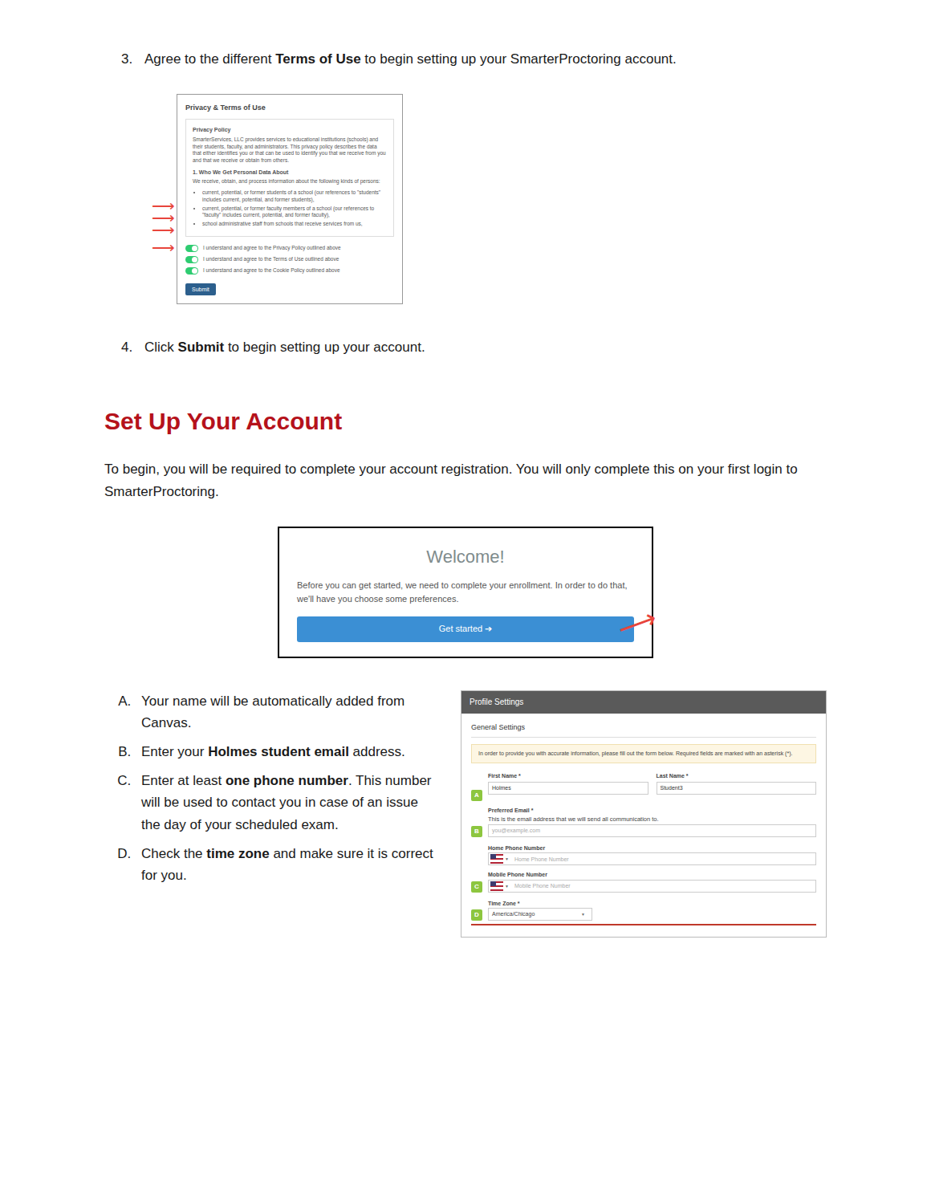Agree to the different Terms of Use to begin setting up your SmarterProctoring account.
Privacy & Terms of Use
Privacy Policy
SmarterServices, LLC provides services to educational institutions (schools) and their students, faculty, and administrators. This privacy policy describes the data that either identifies you or that can be used to identify you that we receive from you and that we receive or obtain from others.
1. Who We Get Personal Data About
We receive, obtain, and process information about the following kinds of persons:
current, potential, or former students of a school (our references to "students" includes current, potential, and former students),
current, potential, or former faculty members of a school (our references to "faculty" includes current, potential, and former faculty),
school administrative staff from schools that receive services from us,
I understand and agree to the Privacy Policy outlined above
I understand and agree to the Terms of Use outlined above
I understand and agree to the Cookie Policy outlined above
Submit
⟶ ⟶ ⟶ ⟶
Click Submit to begin setting up your account.
Set Up Your Account
To begin, you will be required to complete your account registration. You will only complete this on your first login to SmarterProctoring.
Welcome!
Before you can get started, we need to complete your enrollment. In order to do that, we'll have you choose some preferences.
Get started ➔ ⟶
Your name will be automatically added from Canvas.
Enter your Holmes student email address.
Enter at least one phone number. This number will be used to contact you in case of an issue the day of your scheduled exam.
Check the time zone and make sure it is correct for you.
Profile Settings
General Settings
In order to provide you with accurate information, please fill out the form below. Required fields are marked with an asterisk (*).
A
First Name *
Holmes
Last Name *
Student3
B
Preferred Email *
This is the email address that we will send all communication to.
you@example.com
C
Home Phone Number
▼Home Phone Number
Mobile Phone Number
▼Mobile Phone Number
D
Time Zone *
America/Chicago▼